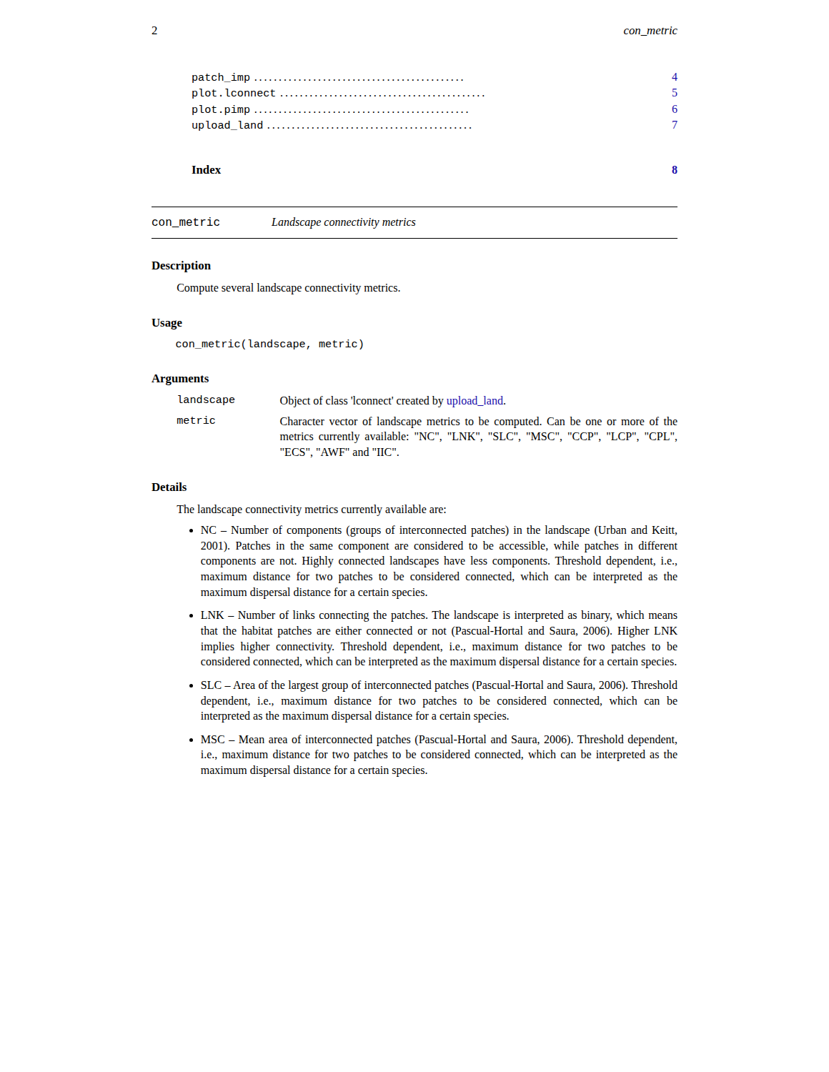2 con_metric
patch_imp ........................................... 4
plot.lconnect .......................................... 5
plot.pimp ............................................ 6
upload_land .......................................... 7
Index 8
con_metric Landscape connectivity metrics
Description
Compute several landscape connectivity metrics.
Usage
con_metric(landscape, metric)
Arguments
landscape
Object of class 'lconnect' created by upload_land.
metric
Character vector of landscape metrics to be computed. Can be one or more of the metrics currently available: "NC", "LNK", "SLC", "MSC", "CCP", "LCP", "CPL", "ECS", "AWF" and "IIC".
Details
The landscape connectivity metrics currently available are:
NC – Number of components (groups of interconnected patches) in the landscape (Urban and Keitt, 2001). Patches in the same component are considered to be accessible, while patches in different components are not. Highly connected landscapes have less components. Threshold dependent, i.e., maximum distance for two patches to be considered connected, which can be interpreted as the maximum dispersal distance for a certain species.
LNK – Number of links connecting the patches. The landscape is interpreted as binary, which means that the habitat patches are either connected or not (Pascual-Hortal and Saura, 2006). Higher LNK implies higher connectivity. Threshold dependent, i.e., maximum distance for two patches to be considered connected, which can be interpreted as the maximum dispersal distance for a certain species.
SLC – Area of the largest group of interconnected patches (Pascual-Hortal and Saura, 2006). Threshold dependent, i.e., maximum distance for two patches to be considered connected, which can be interpreted as the maximum dispersal distance for a certain species.
MSC – Mean area of interconnected patches (Pascual-Hortal and Saura, 2006). Threshold dependent, i.e., maximum distance for two patches to be considered connected, which can be interpreted as the maximum dispersal distance for a certain species.